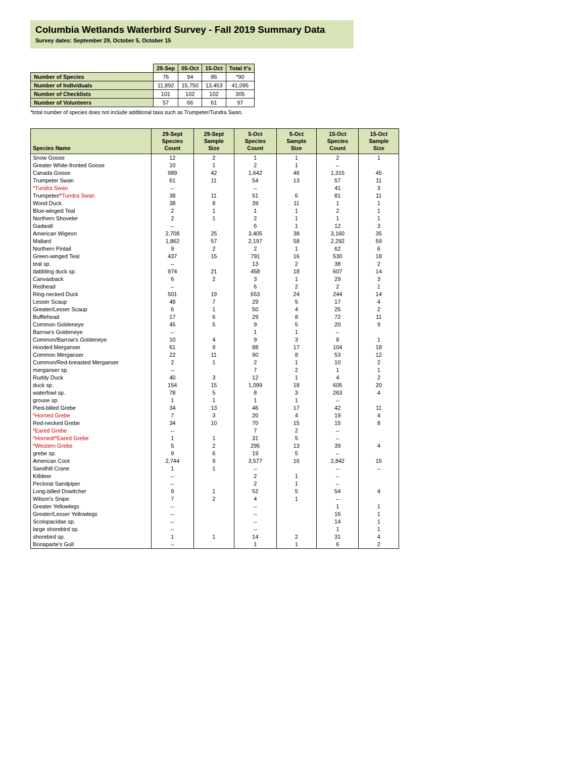Columbia Wetlands Waterbird Survey - Fall 2019 Summary Data
Survey dates: September 29, October 5, October 15
| | 29-Sep | 05-Oct | 15-Oct | Total #'s |
| Number of Species | 76 | 94 | 86 | *90 |
| Number of Individuals | 11,892 | 15,750 | 13,453 | 41,095 |
| Number of Checklists | 101 | 102 | 102 | 305 |
| Number of Volunteers | 57 | 66 | 61 | 97 |
*total number of species does not include additional taxa such as Trumpeter/Tundra Swan.
| Species Name | 29-Sept Species Count | 29-Sept Sample Size | 5-Oct Species Count | 5-Oct Sample Size | 15-Oct Species Count | 15-Oct Sample Size |
| --- | --- | --- | --- | --- | --- | --- |
| Snow Goose | 12 | 2 | 1 | 1 | 2 | 1 |
| Greater White-fronted Goose | 10 | 1 | 2 | 1 | -- | |
| Canada Goose | 989 | 42 | 1,642 | 46 | 1,315 | 45 |
| Trumpeter Swan | 61 | 11 | 54 | 13 | 57 | 11 |
| *Tundra Swan | -- | | -- | | 41 | 3 |
| Trumpeter/ *Tundra Swan | 38 | 11 | 51 | 6 | 81 | 11 |
| Wood Duck | 38 | 8 | 39 | 11 | 1 | 1 |
| Blue-winged Teal | 2 | 1 | 1 | 1 | 2 | 1 |
| Northern Shoveler | 2 | 1 | 2 | 1 | 1 | 1 |
| Gadwall | -- | | 6 | 1 | 12 | 3 |
| American Wigeon | 2,708 | 25 | 3,405 | 38 | 3,160 | 35 |
| Mallard | 1,862 | 57 | 2,197 | 58 | 2,292 | 59 |
| Northern Pintail | 9 | 2 | 2 | 1 | 62 | 6 |
| Green-winged Teal | 437 | 15 | 791 | 16 | 530 | 18 |
| teal sp. | -- | | 13 | 2 | 38 | 2 |
| dabbling duck sp. | 974 | 21 | 458 | 18 | 607 | 14 |
| Canvasback | 6 | 2 | 3 | 1 | 29 | 3 |
| Redhead | -- | | 6 | 2 | 2 | 1 |
| Ring-necked Duck | 501 | 19 | 653 | 24 | 244 | 14 |
| Lesser Scaup | 48 | 7 | 29 | 5 | 17 | 4 |
| Greater/Lesser Scaup | 6 | 1 | 50 | 4 | 25 | 2 |
| Bufflehead | 17 | 6 | 29 | 8 | 72 | 11 |
| Common Goldeneye | 45 | 5 | 9 | 5 | 20 | 9 |
| Barrow's Goldeneye | -- | | 1 | 1 | -- | |
| Common/Barrow's Goldeneye | 10 | 4 | 9 | 3 | 8 | 1 |
| Hooded Merganser | 61 | 9 | 88 | 17 | 104 | 18 |
| Common Merganser | 22 | 11 | 90 | 8 | 53 | 12 |
| Common/Red-breasted Merganser | 2 | 1 | 2 | 1 | 10 | 2 |
| merganser sp. | -- | | 7 | 2 | 1 | 1 |
| Ruddy Duck | 40 | 3 | 12 | 1 | 4 | 2 |
| duck sp. | 154 | 15 | 1,099 | 18 | 605 | 20 |
| waterfowl sp. | 78 | 5 | 8 | 3 | 263 | 4 |
| grouse sp. | 1 | 1 | 1 | 1 | -- | |
| Pied-billed Grebe | 34 | 13 | 46 | 17 | 42 | 11 |
| *Horned Grebe | 7 | 3 | 20 | 4 | 19 | 4 |
| Red-necked Grebe | 34 | 10 | 70 | 15 | 15 | 8 |
| *Eared Grebe | -- | | 7 | 2 | -- | |
| *Horned/*Eared Grebe | 1 | 1 | 31 | 5 | -- | |
| *Western Grebe | 5 | 2 | 295 | 13 | 39 | 4 |
| grebe sp. | 9 | 6 | 19 | 5 | -- | |
| American Coot | 2,744 | 9 | 3,577 | 16 | 2,842 | 15 |
| Sandhill Crane | 1 | 1 | -- | | -- | -- |
| Killdeer | -- | | 2 | 1 | -- | |
| Pectoral Sandpiper | -- | | 2 | 1 | -- | |
| Long-billed Dowitcher | 9 | 1 | 52 | 5 | 54 | 4 |
| Wilson's Snipe | 7 | 2 | 4 | 1 | -- | |
| Greater Yellowlegs | -- | | -- | | 1 | 1 |
| Greater/Lesser Yellowlegs | -- | | -- | | 16 | 1 |
| Scolopacidae sp. | -- | | -- | | 14 | 1 |
| large shorebird sp. | -- | | -- | | 1 | 1 |
| shorebird sp. | 1 | 1 | 14 | 2 | 31 | 4 |
| Bonaparte's Gull | -- | | 1 | 1 | 6 | 2 |